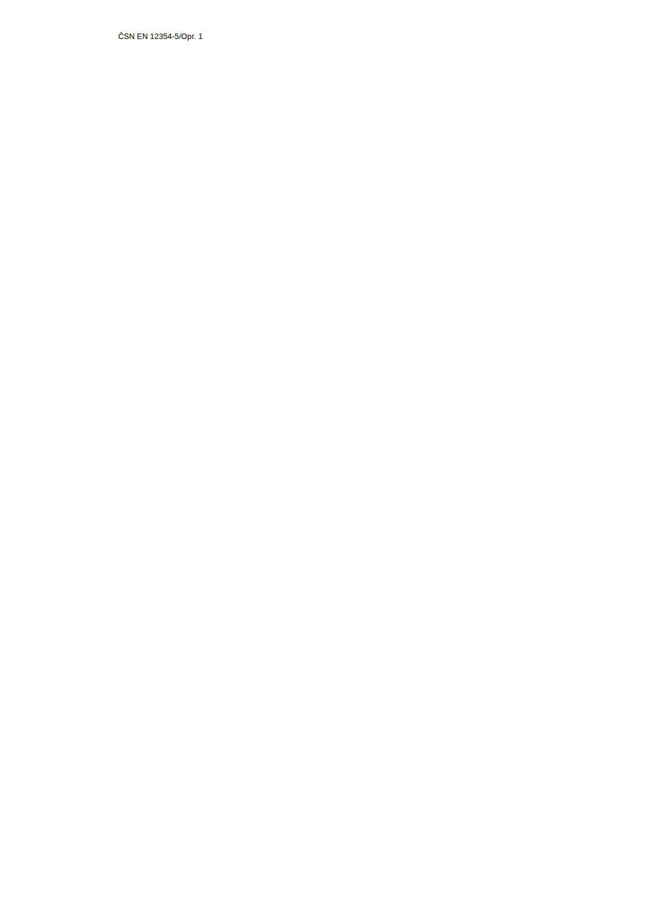ČSN EN 12354-5/Opr. 1